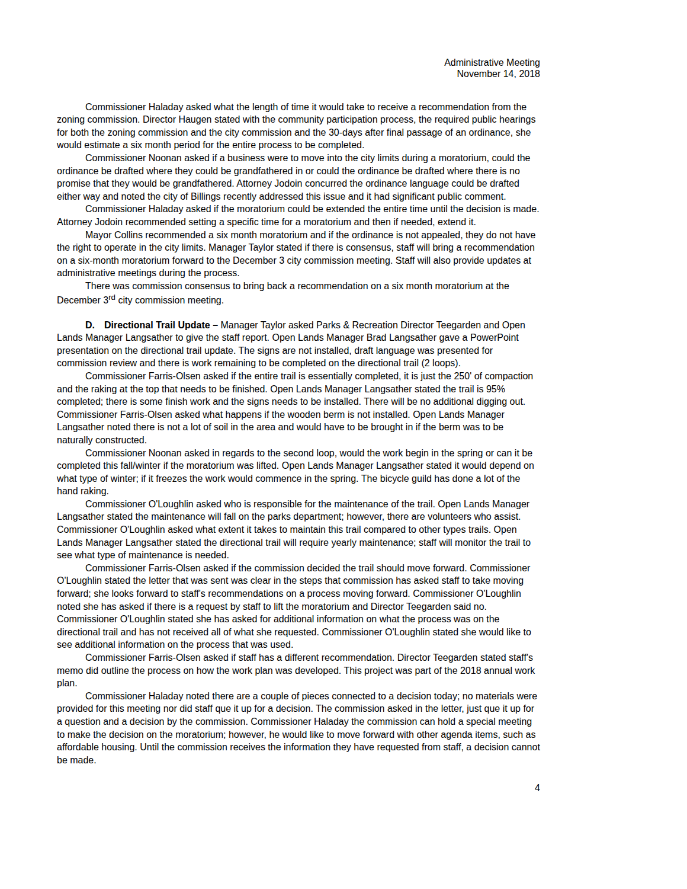Administrative Meeting November 14, 2018
Commissioner Haladay asked what the length of time it would take to receive a recommendation from the zoning commission. Director Haugen stated with the community participation process, the required public hearings for both the zoning commission and the city commission and the 30-days after final passage of an ordinance, she would estimate a six month period for the entire process to be completed.
Commissioner Noonan asked if a business were to move into the city limits during a moratorium, could the ordinance be drafted where they could be grandfathered in or could the ordinance be drafted where there is no promise that they would be grandfathered. Attorney Jodoin concurred the ordinance language could be drafted either way and noted the city of Billings recently addressed this issue and it had significant public comment.
Commissioner Haladay asked if the moratorium could be extended the entire time until the decision is made. Attorney Jodoin recommended setting a specific time for a moratorium and then if needed, extend it.
Mayor Collins recommended a six month moratorium and if the ordinance is not appealed, they do not have the right to operate in the city limits. Manager Taylor stated if there is consensus, staff will bring a recommendation on a six-month moratorium forward to the December 3 city commission meeting. Staff will also provide updates at administrative meetings during the process.
There was commission consensus to bring back a recommendation on a six month moratorium at the December 3rd city commission meeting.
D. Directional Trail Update – Manager Taylor asked Parks & Recreation Director Teegarden and Open Lands Manager Langsather to give the staff report. Open Lands Manager Brad Langsather gave a PowerPoint presentation on the directional trail update. The signs are not installed, draft language was presented for commission review and there is work remaining to be completed on the directional trail (2 loops).
Commissioner Farris-Olsen asked if the entire trail is essentially completed, it is just the 250' of compaction and the raking at the top that needs to be finished. Open Lands Manager Langsather stated the trail is 95% completed; there is some finish work and the signs needs to be installed. There will be no additional digging out. Commissioner Farris-Olsen asked what happens if the wooden berm is not installed. Open Lands Manager Langsather noted there is not a lot of soil in the area and would have to be brought in if the berm was to be naturally constructed.
Commissioner Noonan asked in regards to the second loop, would the work begin in the spring or can it be completed this fall/winter if the moratorium was lifted. Open Lands Manager Langsather stated it would depend on what type of winter; if it freezes the work would commence in the spring. The bicycle guild has done a lot of the hand raking.
Commissioner O'Loughlin asked who is responsible for the maintenance of the trail. Open Lands Manager Langsather stated the maintenance will fall on the parks department; however, there are volunteers who assist. Commissioner O'Loughlin asked what extent it takes to maintain this trail compared to other types trails. Open Lands Manager Langsather stated the directional trail will require yearly maintenance; staff will monitor the trail to see what type of maintenance is needed.
Commissioner Farris-Olsen asked if the commission decided the trail should move forward. Commissioner O'Loughlin stated the letter that was sent was clear in the steps that commission has asked staff to take moving forward; she looks forward to staff's recommendations on a process moving forward. Commissioner O'Loughlin noted she has asked if there is a request by staff to lift the moratorium and Director Teegarden said no. Commissioner O'Loughlin stated she has asked for additional information on what the process was on the directional trail and has not received all of what she requested. Commissioner O'Loughlin stated she would like to see additional information on the process that was used.
Commissioner Farris-Olsen asked if staff has a different recommendation. Director Teegarden stated staff's memo did outline the process on how the work plan was developed. This project was part of the 2018 annual work plan.
Commissioner Haladay noted there are a couple of pieces connected to a decision today; no materials were provided for this meeting nor did staff que it up for a decision. The commission asked in the letter, just que it up for a question and a decision by the commission. Commissioner Haladay the commission can hold a special meeting to make the decision on the moratorium; however, he would like to move forward with other agenda items, such as affordable housing. Until the commission receives the information they have requested from staff, a decision cannot be made.
4